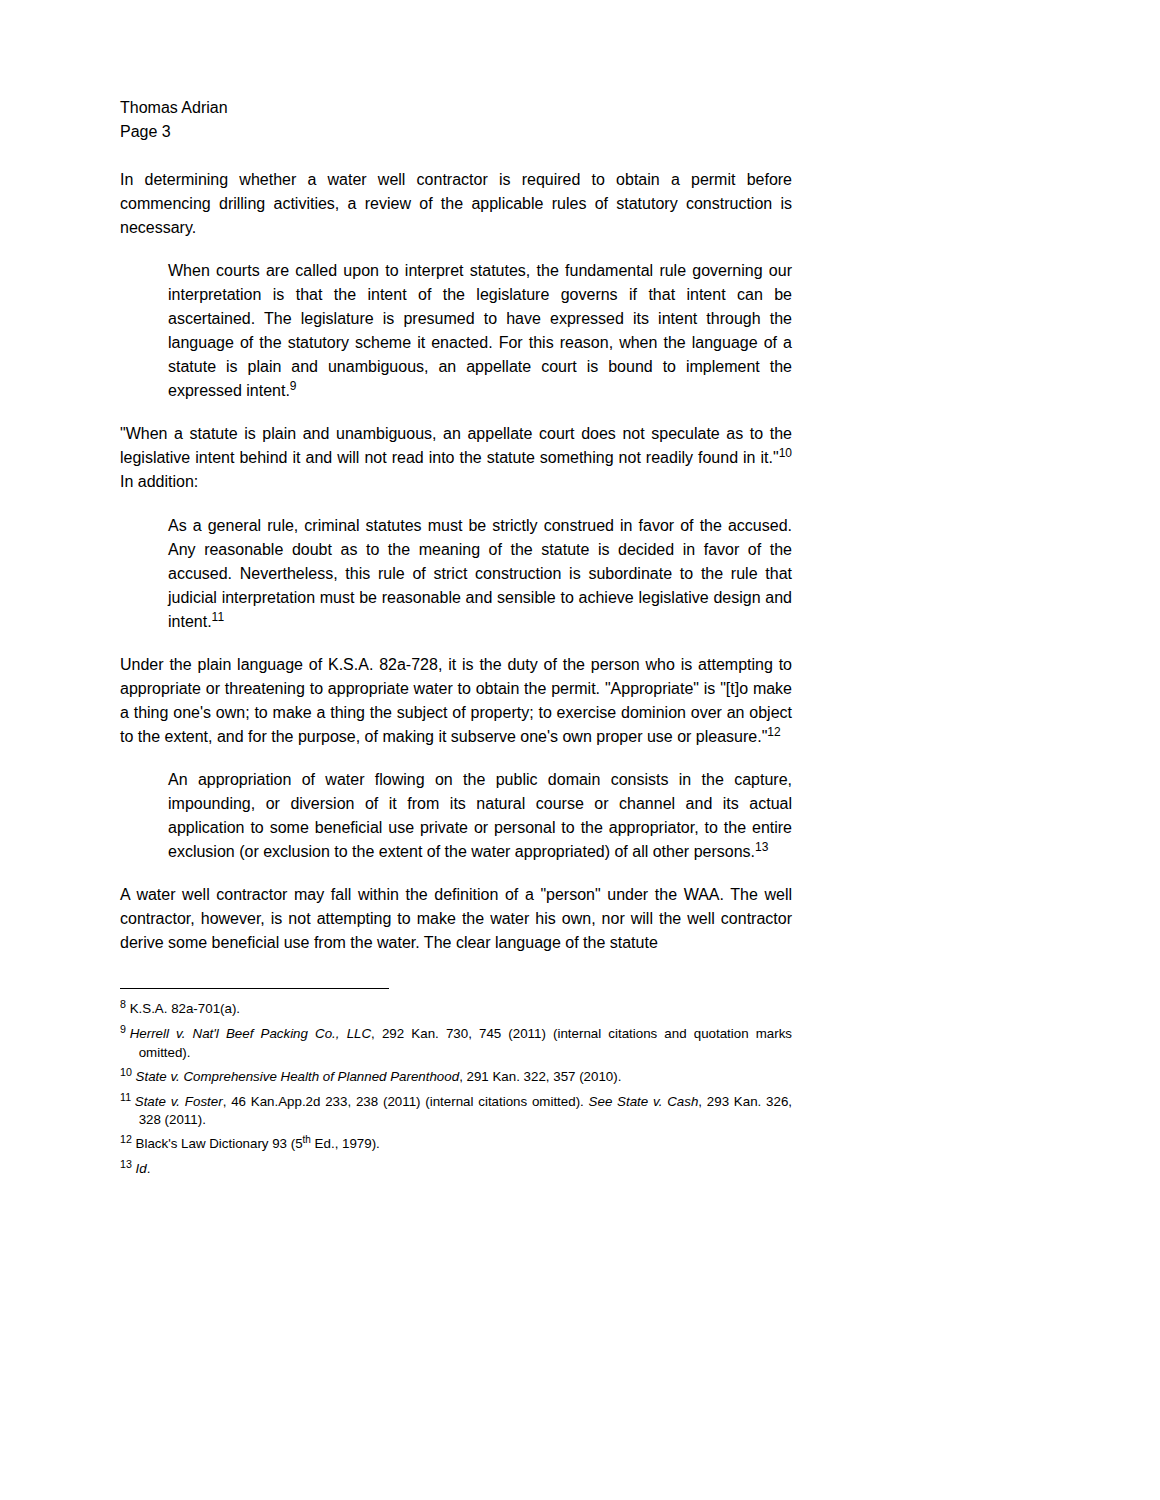Thomas Adrian
Page 3
In determining whether a water well contractor is required to obtain a permit before commencing drilling activities, a review of the applicable rules of statutory construction is necessary.
When courts are called upon to interpret statutes, the fundamental rule governing our interpretation is that the intent of the legislature governs if that intent can be ascertained. The legislature is presumed to have expressed its intent through the language of the statutory scheme it enacted. For this reason, when the language of a statute is plain and unambiguous, an appellate court is bound to implement the expressed intent.9
"When a statute is plain and unambiguous, an appellate court does not speculate as to the legislative intent behind it and will not read into the statute something not readily found in it."10 In addition:
As a general rule, criminal statutes must be strictly construed in favor of the accused. Any reasonable doubt as to the meaning of the statute is decided in favor of the accused. Nevertheless, this rule of strict construction is subordinate to the rule that judicial interpretation must be reasonable and sensible to achieve legislative design and intent.11
Under the plain language of K.S.A. 82a-728, it is the duty of the person who is attempting to appropriate or threatening to appropriate water to obtain the permit. "Appropriate" is "[t]o make a thing one's own; to make a thing the subject of property; to exercise dominion over an object to the extent, and for the purpose, of making it subserve one's own proper use or pleasure."12
An appropriation of water flowing on the public domain consists in the capture, impounding, or diversion of it from its natural course or channel and its actual application to some beneficial use private or personal to the appropriator, to the entire exclusion (or exclusion to the extent of the water appropriated) of all other persons.13
A water well contractor may fall within the definition of a "person" under the WAA. The well contractor, however, is not attempting to make the water his own, nor will the well contractor derive some beneficial use from the water. The clear language of the statute
K.S.A. 82a-701(a).
Herrell v. Nat'l Beef Packing Co., LLC, 292 Kan. 730, 745 (2011) (internal citations and quotation marks omitted).
State v. Comprehensive Health of Planned Parenthood, 291 Kan. 322, 357 (2010).
State v. Foster, 46 Kan.App.2d 233, 238 (2011) (internal citations omitted). See State v. Cash, 293 Kan. 326, 328 (2011).
Black's Law Dictionary 93 (5th Ed., 1979).
Id.